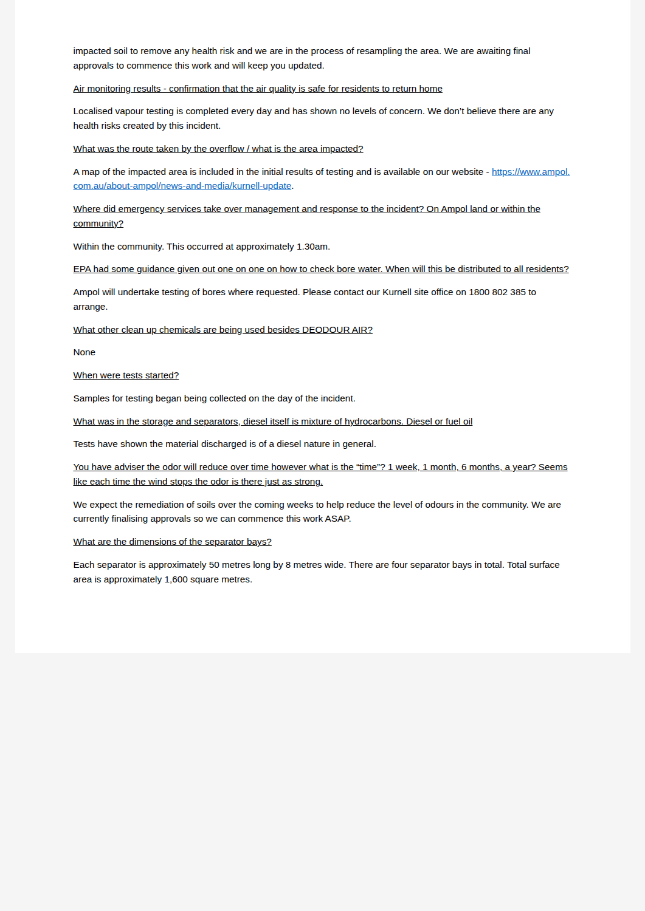impacted soil to remove any health risk and we are in the process of resampling the area. We are awaiting final approvals to commence this work and will keep you updated.
Air monitoring results - confirmation that the air quality is safe for residents to return home
Localised vapour testing is completed every day and has shown no levels of concern. We don’t believe there are any health risks created by this incident.
What was the route taken by the overflow / what is the area impacted?
A map of the impacted area is included in the initial results of testing and is available on our website - https://www.ampol.com.au/about-ampol/news-and-media/kurnell-update.
Where did emergency services take over management and response to the incident? On Ampol land or within the community?
Within the community. This occurred at approximately 1.30am.
EPA had some guidance given out one on one on how to check bore water. When will this be distributed to all residents?
Ampol will undertake testing of bores where requested. Please contact our Kurnell site office on 1800 802 385 to arrange.
What other clean up chemicals are being used besides DEODOUR AIR?
None
When were tests started?
Samples for testing began being collected on the day of the incident.
What was in the storage and separators, diesel itself is mixture of hydrocarbons. Diesel or fuel oil
Tests have shown the material discharged is of a diesel nature in general.
You have adviser the odor will reduce over time however what is the “time”? 1 week, 1 month, 6 months, a year? Seems like each time the wind stops the odor is there just as strong.
We expect the remediation of soils over the coming weeks to help reduce the level of odours in the community. We are currently finalising approvals so we can commence this work ASAP.
What are the dimensions of the separator bays?
Each separator is approximately 50 metres long by 8 metres wide. There are four separator bays in total. Total surface area is approximately 1,600 square metres.